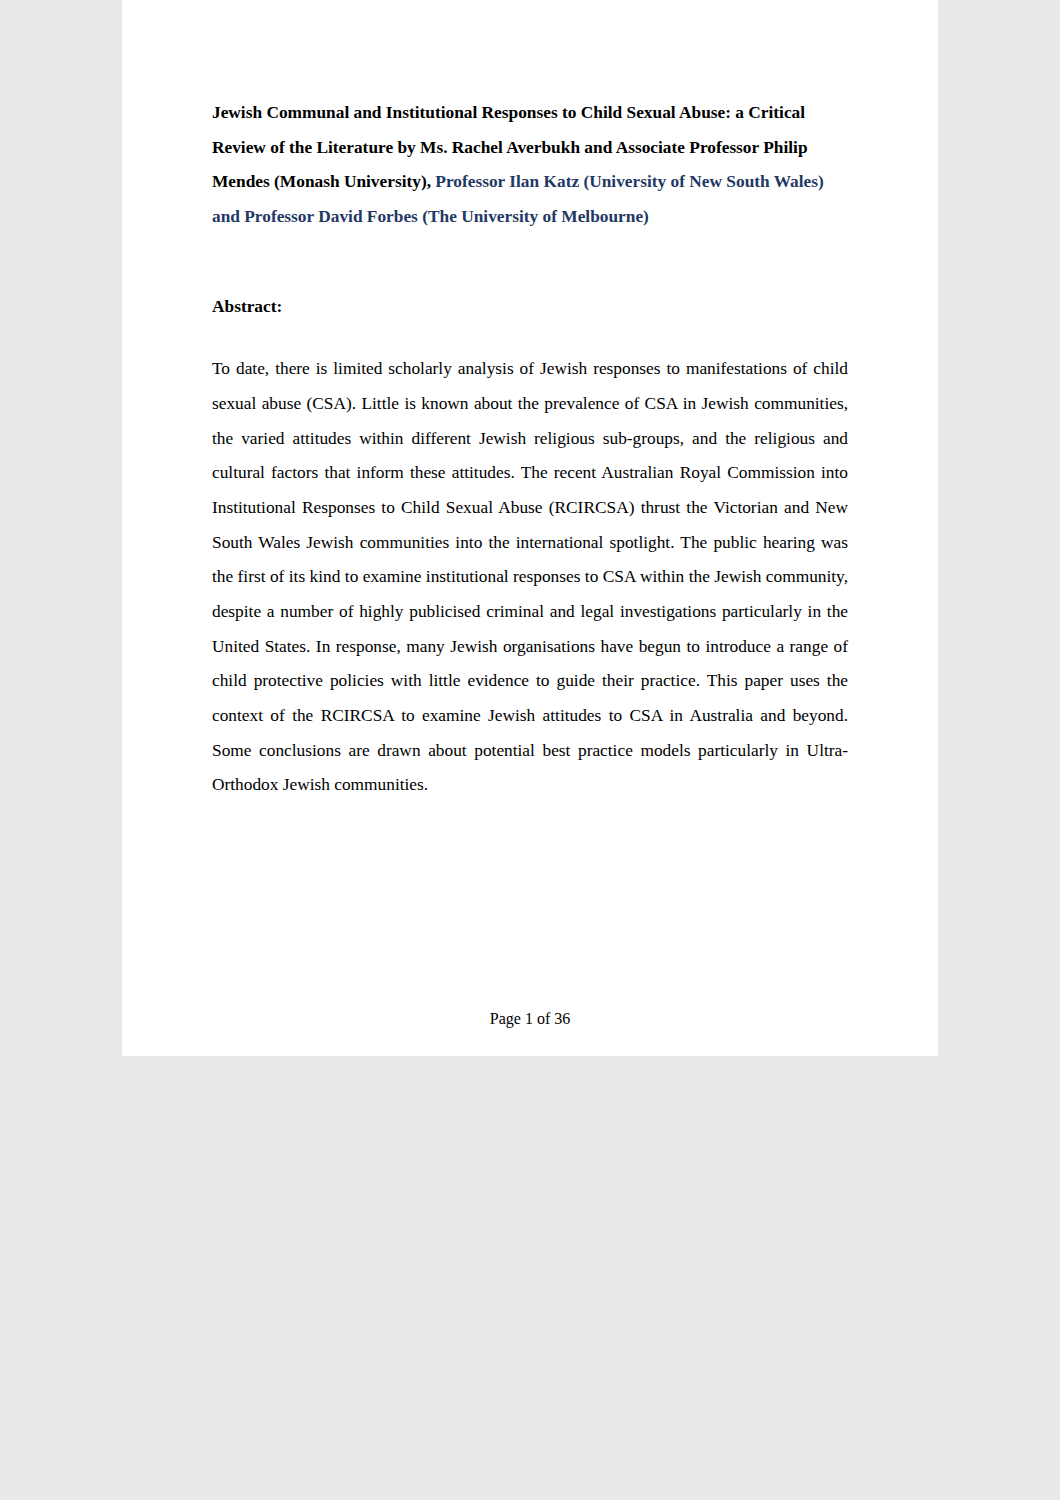Jewish Communal and Institutional Responses to Child Sexual Abuse: a Critical Review of the Literature by Ms. Rachel Averbukh and Associate Professor Philip Mendes (Monash University), Professor Ilan Katz (University of New South Wales) and Professor David Forbes (The University of Melbourne)
Abstract:
To date, there is limited scholarly analysis of Jewish responses to manifestations of child sexual abuse (CSA). Little is known about the prevalence of CSA in Jewish communities, the varied attitudes within different Jewish religious sub-groups, and the religious and cultural factors that inform these attitudes. The recent Australian Royal Commission into Institutional Responses to Child Sexual Abuse (RCIRCSA) thrust the Victorian and New South Wales Jewish communities into the international spotlight. The public hearing was the first of its kind to examine institutional responses to CSA within the Jewish community, despite a number of highly publicised criminal and legal investigations particularly in the United States. In response, many Jewish organisations have begun to introduce a range of child protective policies with little evidence to guide their practice. This paper uses the context of the RCIRCSA to examine Jewish attitudes to CSA in Australia and beyond. Some conclusions are drawn about potential best practice models particularly in Ultra-Orthodox Jewish communities.
Page 1 of 36